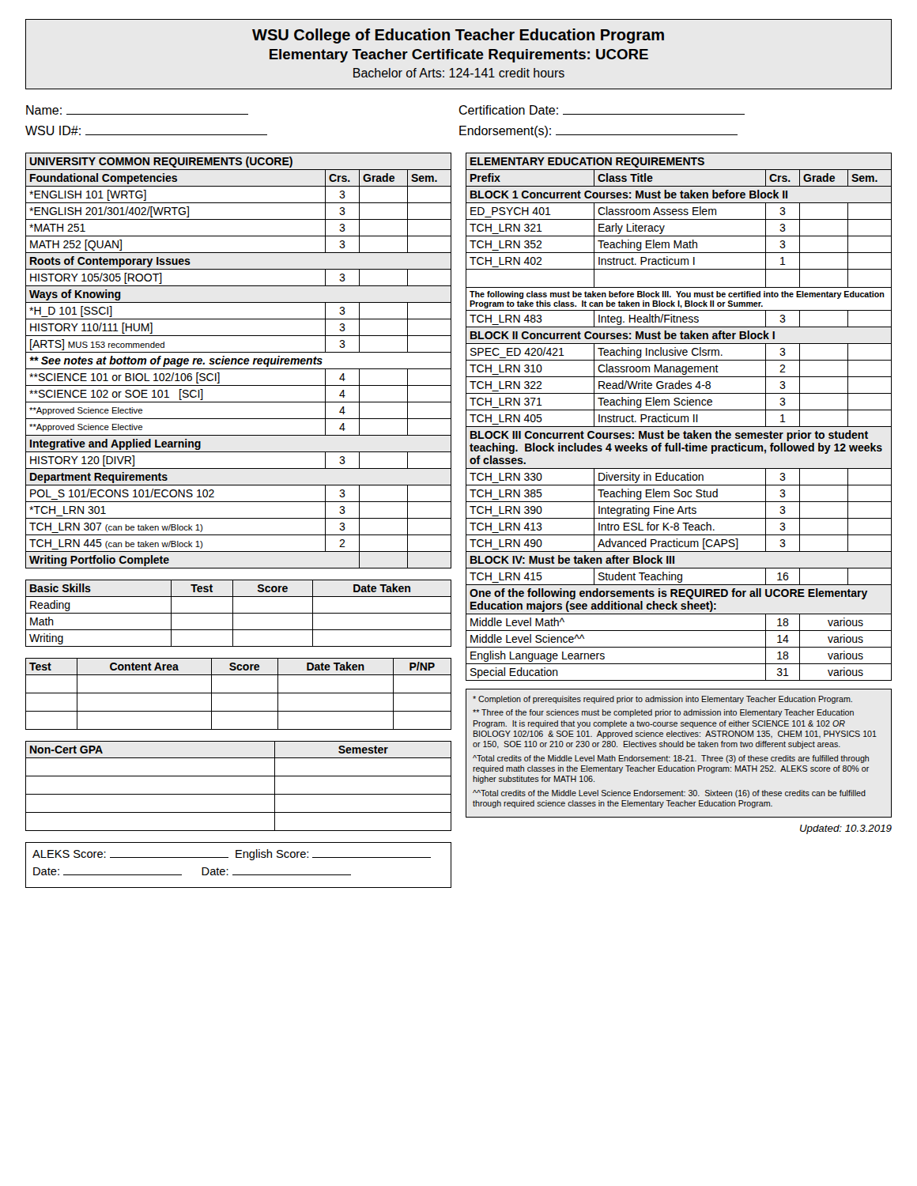WSU College of Education Teacher Education Program
Elementary Teacher Certificate Requirements: UCORE
Bachelor of Arts: 124-141 credit hours
| Name: | Certification Date: |
| WSU ID#: | Endorsement(s): |
| UNIVERSITY COMMON REQUIREMENTS (UCORE) |
| Foundational Competencies | Crs. | Grade | Sem. |
| *ENGLISH 101 [WRTG] | 3 | | |
| *ENGLISH 201/301/402/[WRTG] | 3 | | |
| *MATH 251 | 3 | | |
| MATH 252 [QUAN] | 3 | | |
| Roots of Contemporary Issues |
| HISTORY 105/305 [ROOT] | 3 | | |
| Ways of Knowing |
| *H_D 101 [SSCI] | 3 | | |
| HISTORY 110/111 [HUM] | 3 | | |
| [ARTS] MUS 153 recommended | 3 | | |
| ** See notes at bottom of page re. science requirements |
| **SCIENCE 101 or BIOL 102/106 [SCI] | 4 | | |
| **SCIENCE 102 or SOE 101 [SCI] | 4 | | |
| **Approved Science Elective | 4 | | |
| **Approved Science Elective | 4 | | |
| Integrative and Applied Learning |
| HISTORY 120 [DIVR] | 3 | | |
| Department Requirements |
| POL_S 101/ECONS 101/ECONS 102 | 3 | | |
| *TCH_LRN 301 | 3 | | |
| TCH_LRN 307 (can be taken w/Block 1) | 3 | | |
| TCH_LRN 445 (can be taken w/Block 1) | 2 | | |
| Writing Portfolio Complete | | |
| Basic Skills | Test | Score | Date Taken |
| Reading | | | |
| Math | | | |
| Writing | | | |
| Test | Content Area | Score | Date Taken | P/NP |
| Non-Cert GPA | Semester |
ALEKS Score: English Score:
Date: Date:
| ELEMENTARY EDUCATION REQUIREMENTS |
| Prefix | Class Title | Crs. | Grade | Sem. |
| BLOCK 1 Concurrent Courses: Must be taken before Block II |
| ED_PSYCH 401 | Classroom Assess Elem | 3 | | |
| TCH_LRN 321 | Early Literacy | 3 | | |
| TCH_LRN 352 | Teaching Elem Math | 3 | | |
| TCH_LRN 402 | Instruct. Practicum I | 1 | | |
| The following class must be taken before Block III. You must be certified into the Elementary Education Program to take this class. It can be taken in Block I, Block II or Summer. |
| TCH_LRN 483 | Integ. Health/Fitness | 3 | | |
| BLOCK II Concurrent Courses: Must be taken after Block I |
| SPEC_ED 420/421 | Teaching Inclusive Clsrm. | 3 | | |
| TCH_LRN 310 | Classroom Management | 2 | | |
| TCH_LRN 322 | Read/Write Grades 4-8 | 3 | | |
| TCH_LRN 371 | Teaching Elem Science | 3 | | |
| TCH_LRN 405 | Instruct. Practicum II | 1 | | |
| BLOCK III Concurrent Courses: Must be taken the semester prior to student teaching. Block includes 4 weeks of full-time practicum, followed by 12 weeks of classes. |
| TCH_LRN 330 | Diversity in Education | 3 | | |
| TCH_LRN 385 | Teaching Elem Soc Stud | 3 | | |
| TCH_LRN 390 | Integrating Fine Arts | 3 | | |
| TCH_LRN 413 | Intro ESL for K-8 Teach. | 3 | | |
| TCH_LRN 490 | Advanced Practicum [CAPS] | 3 | | |
| BLOCK IV: Must be taken after Block III |
| TCH_LRN 415 | Student Teaching | 16 | | |
| One of the following endorsements is REQUIRED for all UCORE Elementary Education majors (see additional check sheet): |
| Middle Level Math^ | 18 | various |
| Middle Level Science^^ | 14 | various |
| English Language Learners | 18 | various |
| Special Education | 31 | various |
* Completion of prerequisites required prior to admission into Elementary Teacher Education Program.
** Three of the four sciences must be completed prior to admission into Elementary Teacher Education Program. It is required that you complete a two-course sequence of either SCIENCE 101 & 102 OR BIOLOGY 102/106 & SOE 101. Approved science electives: ASTRONOM 135, CHEM 101, PHYSICS 101 or 150, SOE 110 or 210 or 230 or 280. Electives should be taken from two different subject areas.
^Total credits of the Middle Level Math Endorsement: 18-21. Three (3) of these credits are fulfilled through required math classes in the Elementary Teacher Education Program: MATH 252. ALEKS score of 80% or higher substitutes for MATH 106.
^^Total credits of the Middle Level Science Endorsement: 30. Sixteen (16) of these credits can be fulfilled through required science classes in the Elementary Teacher Education Program.
Updated: 10.3.2019